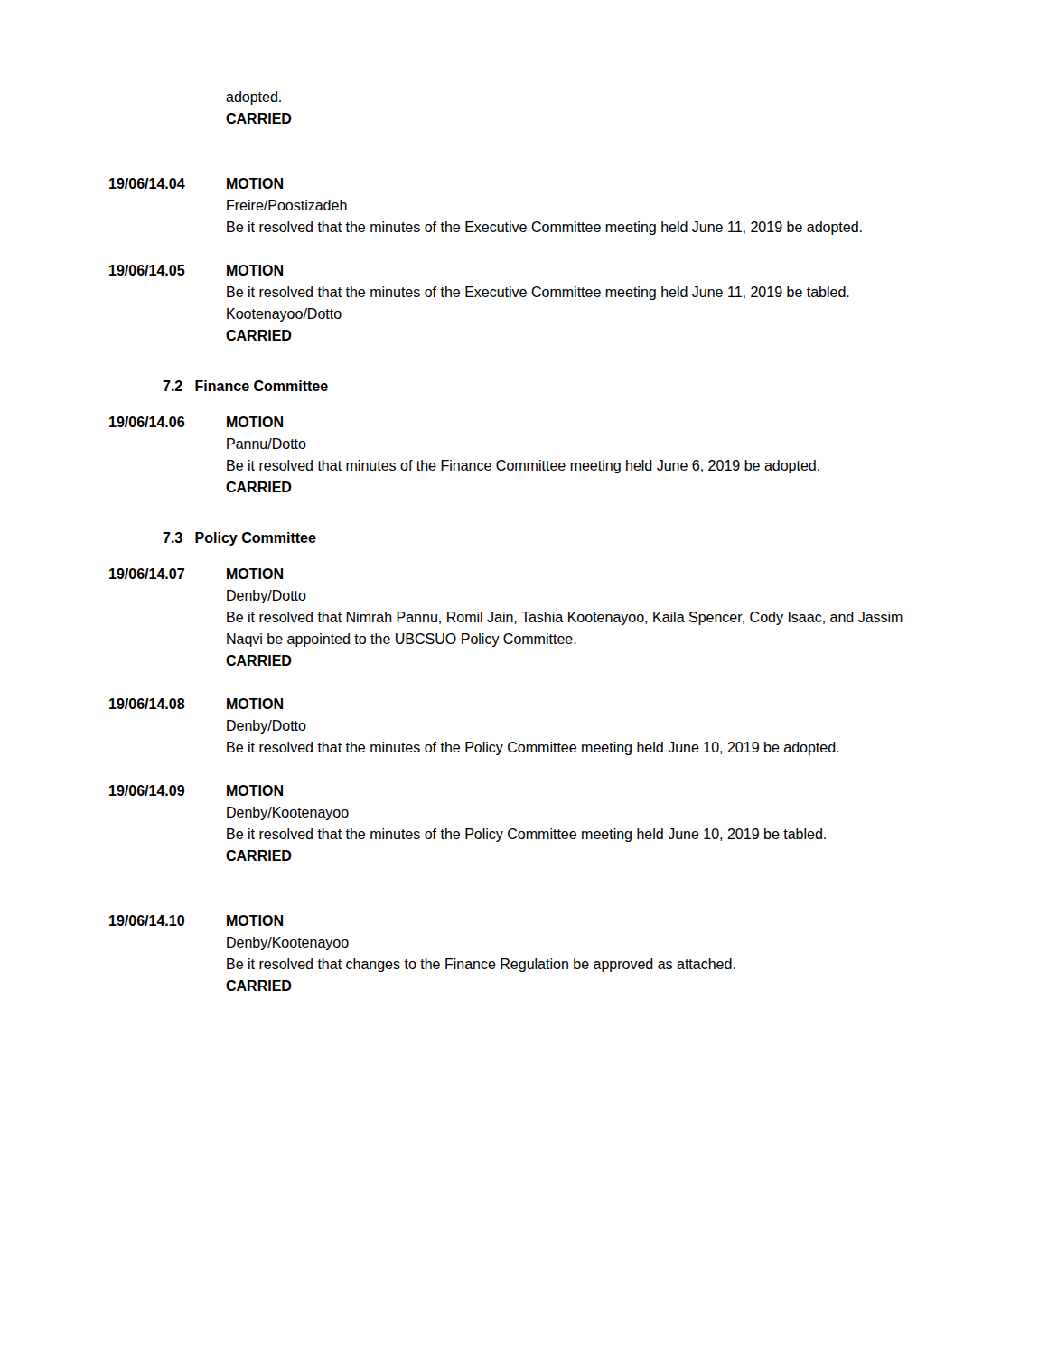adopted.
CARRIED
19/06/14.04
MOTION
Freire/Poostizadeh
Be it resolved that the minutes of the Executive Committee meeting held June 11, 2019 be adopted.
19/06/14.05
MOTION
Be it resolved that the minutes of the Executive Committee meeting held June 11, 2019 be tabled.
Kootenayoo/Dotto
CARRIED
7.2 Finance Committee
19/06/14.06
MOTION
Pannu/Dotto
Be it resolved that minutes of the Finance Committee meeting held June 6, 2019 be adopted.
CARRIED
7.3 Policy Committee
19/06/14.07
MOTION
Denby/Dotto
Be it resolved that Nimrah Pannu, Romil Jain, Tashia Kootenayoo, Kaila Spencer, Cody Isaac, and Jassim Naqvi be appointed to the UBCSUO Policy Committee.
CARRIED
19/06/14.08
MOTION
Denby/Dotto
Be it resolved that the minutes of the Policy Committee meeting held June 10, 2019 be adopted.
19/06/14.09
MOTION
Denby/Kootenayoo
Be it resolved that the minutes of the Policy Committee meeting held June 10, 2019 be tabled.
CARRIED
19/06/14.10
MOTION
Denby/Kootenayoo
Be it resolved that changes to the Finance Regulation be approved as attached.
CARRIED